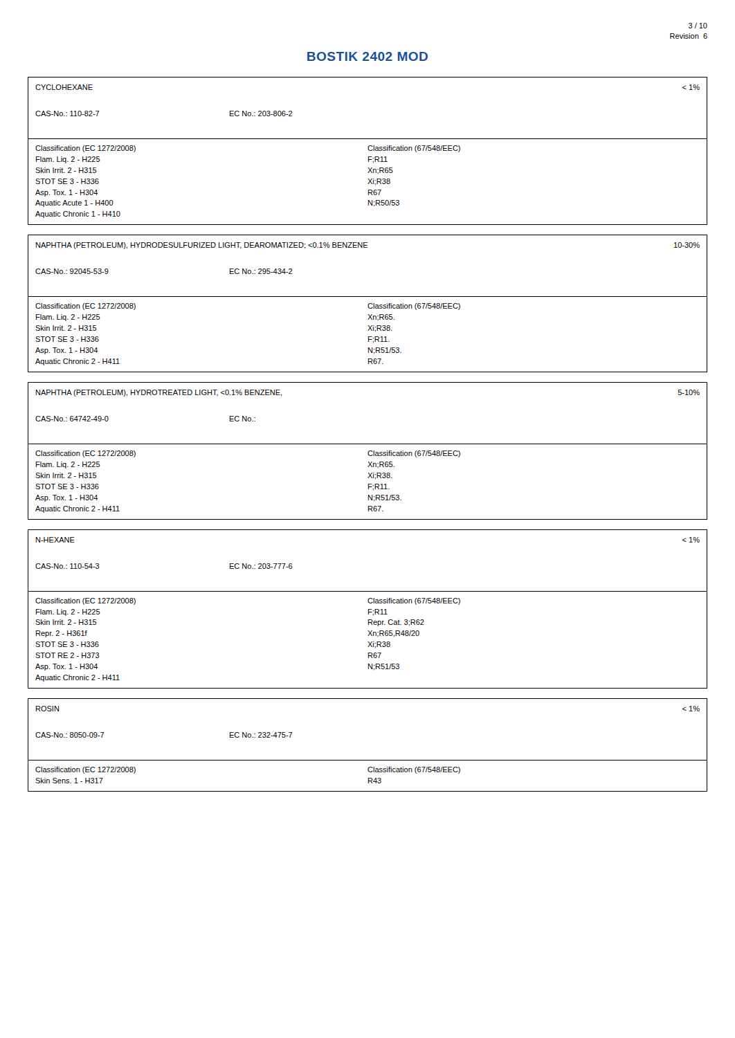3 / 10
Revision 6
BOSTIK 2402 MOD
CYCLOHEXANE < 1%
CAS-No.: 110-82-7 EC No.: 203-806-2
Classification (EC 1272/2008)
Flam. Liq. 2 - H225
Skin Irrit. 2 - H315
STOT SE 3 - H336
Asp. Tox. 1 - H304
Aquatic Acute 1 - H400
Aquatic Chronic 1 - H410
Classification (67/548/EEC)
F;R11
Xn;R65
Xi;R38
R67
N;R50/53
NAPHTHA (PETROLEUM), HYDRODESULFURIZED LIGHT, DEAROMATIZED; <0.1% BENZENE 10-30%
CAS-No.: 92045-53-9 EC No.: 295-434-2
Classification (EC 1272/2008)
Flam. Liq. 2 - H225
Skin Irrit. 2 - H315
STOT SE 3 - H336
Asp. Tox. 1 - H304
Aquatic Chronic 2 - H411
Classification (67/548/EEC)
Xn;R65.
Xi;R38.
F;R11.
N;R51/53.
R67.
NAPHTHA (PETROLEUM), HYDROTREATED LIGHT, <0.1% BENZENE, 5-10%
CAS-No.: 64742-49-0 EC No.:
Classification (EC 1272/2008)
Flam. Liq. 2 - H225
Skin Irrit. 2 - H315
STOT SE 3 - H336
Asp. Tox. 1 - H304
Aquatic Chronic 2 - H411
Classification (67/548/EEC)
Xn;R65.
Xi;R38.
F;R11.
N;R51/53.
R67.
N-HEXANE < 1%
CAS-No.: 110-54-3 EC No.: 203-777-6
Classification (EC 1272/2008)
Flam. Liq. 2 - H225
Skin Irrit. 2 - H315
Repr. 2 - H361f
STOT SE 3 - H336
STOT RE 2 - H373
Asp. Tox. 1 - H304
Aquatic Chronic 2 - H411
Classification (67/548/EEC)
F;R11
Repr. Cat. 3;R62
Xn;R65,R48/20
Xi;R38
R67
N;R51/53
ROSIN < 1%
CAS-No.: 8050-09-7 EC No.: 232-475-7
Classification (EC 1272/2008)
Skin Sens. 1 - H317
Classification (67/548/EEC)
R43